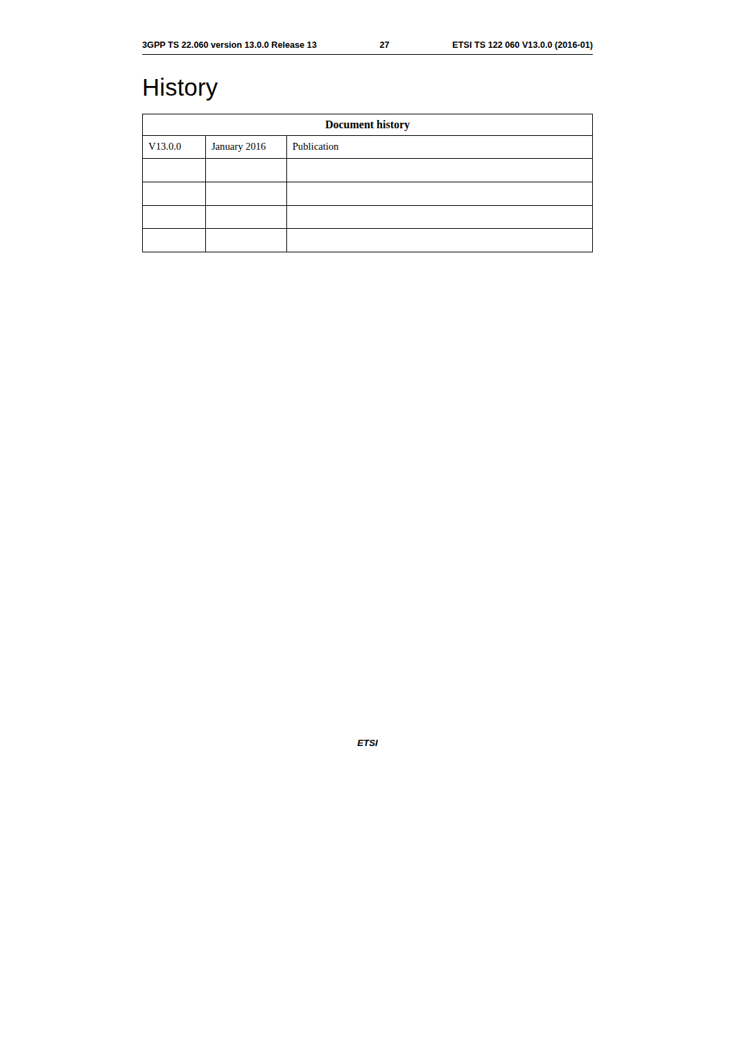3GPP TS 22.060 version 13.0.0 Release 13
27
ETSI TS 122 060 V13.0.0 (2016-01)
History
| Document history |
| --- |
| V13.0.0 | January 2016 | Publication |
ETSI